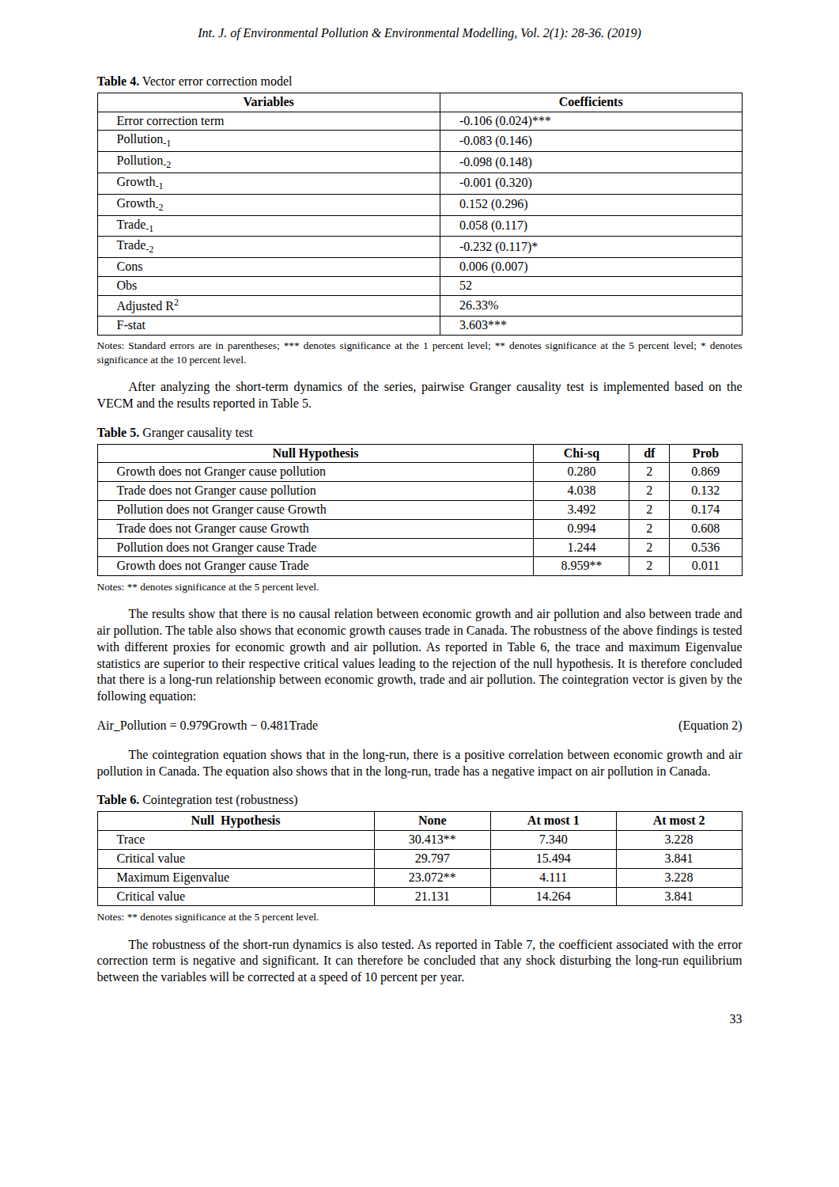Int. J. of Environmental Pollution & Environmental Modelling, Vol. 2(1): 28-36. (2019)
Table 4. Vector error correction model
| Variables | Coefficients |
| --- | --- |
| Error correction term | -0.106 (0.024)*** |
| Pollution -1 | -0.083 (0.146) |
| Pollution -2 | -0.098 (0.148) |
| Growth -1 | -0.001 (0.320) |
| Growth -2 | 0.152 (0.296) |
| Trade -1 | 0.058 (0.117) |
| Trade -2 | -0.232 (0.117)* |
| Cons | 0.006 (0.007) |
| Obs | 52 |
| Adjusted R 2 | 26.33% |
| F-stat | 3.603*** |
Notes: Standard errors are in parentheses; *** denotes significance at the 1 percent level; ** denotes significance at the 5 percent level; * denotes significance at the 10 percent level.
After analyzing the short-term dynamics of the series, pairwise Granger causality test is implemented based on the VECM and the results reported in Table 5.
Table 5. Granger causality test
| Null Hypothesis | Chi-sq | df | Prob |
| --- | --- | --- | --- |
| Growth does not Granger cause pollution | 0.280 | 2 | 0.869 |
| Trade does not Granger cause pollution | 4.038 | 2 | 0.132 |
| Pollution does not Granger cause Growth | 3.492 | 2 | 0.174 |
| Trade does not Granger cause Growth | 0.994 | 2 | 0.608 |
| Pollution does not Granger cause Trade | 1.244 | 2 | 0.536 |
| Growth does not Granger cause Trade | 8.959** | 2 | 0.011 |
Notes: ** denotes significance at the 5 percent level.
The results show that there is no causal relation between economic growth and air pollution and also between trade and air pollution. The table also shows that economic growth causes trade in Canada. The robustness of the above findings is tested with different proxies for economic growth and air pollution. As reported in Table 6, the trace and maximum Eigenvalue statistics are superior to their respective critical values leading to the rejection of the null hypothesis. It is therefore concluded that there is a long-run relationship between economic growth, trade and air pollution. The cointegration vector is given by the following equation:
Air_Pollution = 0.979Growth − 0.481Trade (Equation 2)
The cointegration equation shows that in the long-run, there is a positive correlation between economic growth and air pollution in Canada. The equation also shows that in the long-run, trade has a negative impact on air pollution in Canada.
Table 6. Cointegration test (robustness)
| Null Hypothesis | None | At most 1 | At most 2 |
| --- | --- | --- | --- |
| Trace | 30.413** | 7.340 | 3.228 |
| Critical value | 29.797 | 15.494 | 3.841 |
| Maximum Eigenvalue | 23.072** | 4.111 | 3.228 |
| Critical value | 21.131 | 14.264 | 3.841 |
Notes: ** denotes significance at the 5 percent level.
The robustness of the short-run dynamics is also tested. As reported in Table 7, the coefficient associated with the error correction term is negative and significant. It can therefore be concluded that any shock disturbing the long-run equilibrium between the variables will be corrected at a speed of 10 percent per year.
33